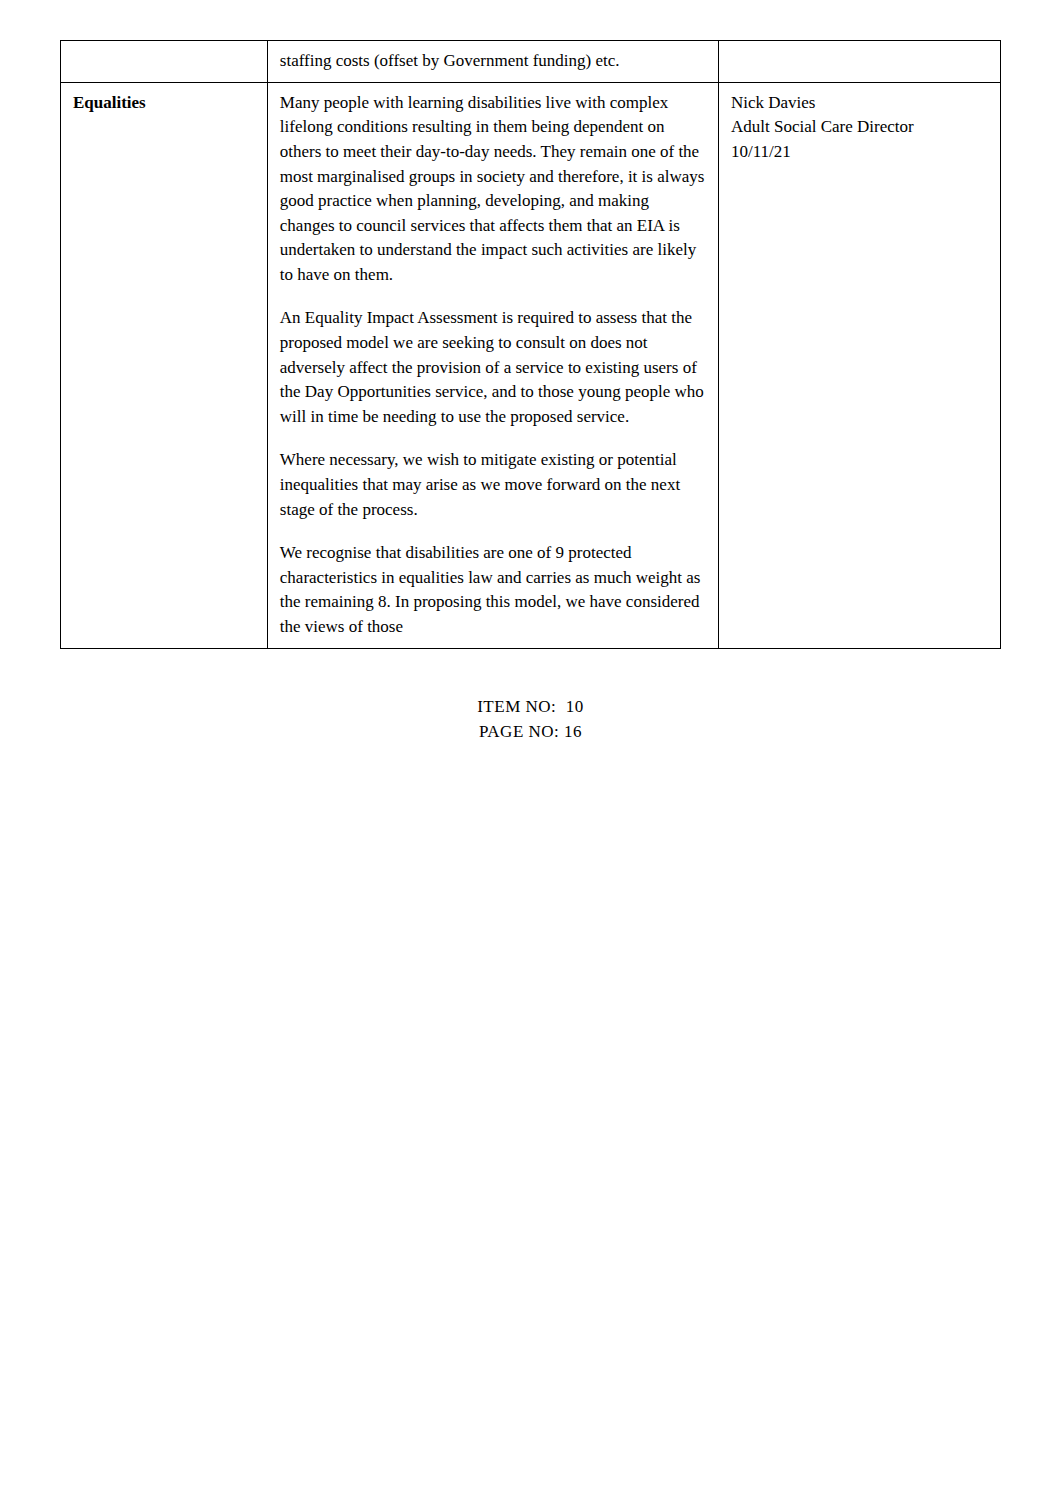| | staffing costs (offset by Government funding) etc. | |
| Equalities | Many people with learning disabilities live with complex lifelong conditions resulting in them being dependent on others to meet their day-to-day needs. They remain one of the most marginalised groups in society and therefore, it is always good practice when planning, developing, and making changes to council services that affects them that an EIA is undertaken to understand the impact such activities are likely to have on them. An Equality Impact Assessment is required to assess that the proposed model we are seeking to consult on does not adversely affect the provision of a service to existing users of the Day Opportunities service, and to those young people who will in time be needing to use the proposed service. Where necessary, we wish to mitigate existing or potential inequalities that may arise as we move forward on the next stage of the process. We recognise that disabilities are one of 9 protected characteristics in equalities law and carries as much weight as the remaining 8. In proposing this model, we have considered the views of those | Nick Davies Adult Social Care Director 10/11/21 |
ITEM NO: 10
PAGE NO: 16